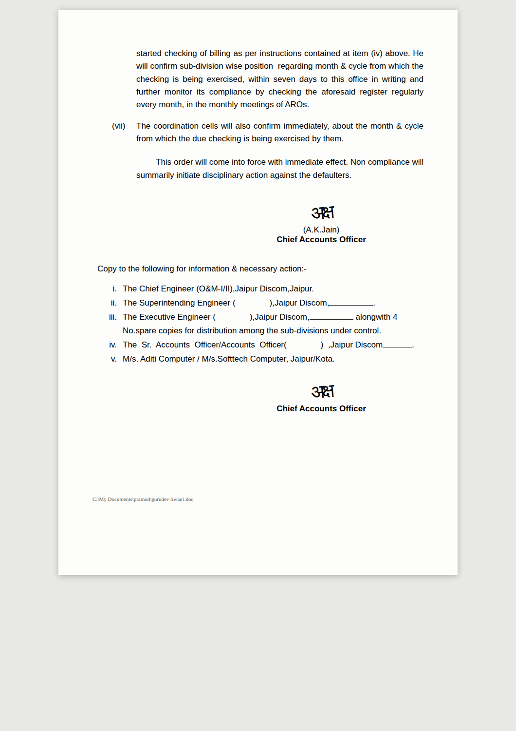started checking of billing as per instructions contained at item (iv) above. He will confirm sub-division wise position regarding month & cycle from which the checking is being exercised, within seven days to this office in writing and further monitor its compliance by checking the aforesaid register regularly every month, in the monthly meetings of AROs.
(vii)
The coordination cells will also confirm immediately, about the month & cycle from which the due checking is being exercised by them.
This order will come into force with immediate effect. Non compliance will summarily initiate disciplinary action against the defaulters.
अक्ष
(A.K.Jain)
Chief Accounts Officer
Copy to the following for information & necessary action:-
i. The Chief Engineer (O&M-I/II),Jaipur Discom,Jaipur.
ii. The Superintending Engineer ( ),Jaipur Discom, .
iii. The Executive Engineer ( ),Jaipur Discom, alongwith 4 No.spare copies for distribution among the sub-divisions under control.
iv. The Sr. Accounts Officer/Accounts Officer( ) ,Jaipur Discom .
v. M/s. Aditi Computer / M/s.Softtech Computer, Jaipur/Kota.
अक्ष
Chief Accounts Officer
C:\My Documents\pramod\gurudev tiwiari.doc